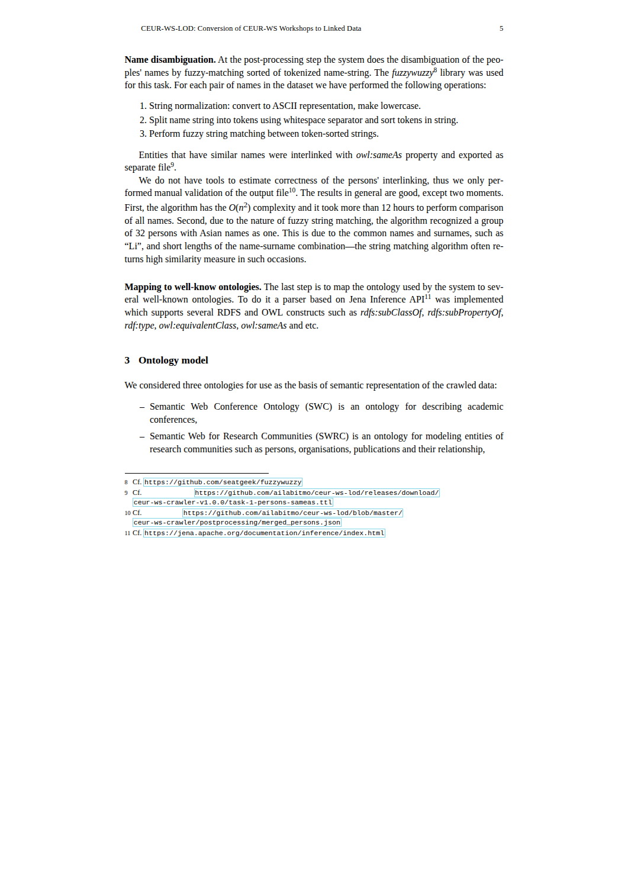CEUR-WS-LOD: Conversion of CEUR-WS Workshops to Linked Data 5
Name disambiguation. At the post-processing step the system does the disambiguation of the peoples' names by fuzzy-matching sorted of tokenized name-string. The fuzzywuzzy8 library was used for this task. For each pair of names in the dataset we have performed the following operations:
String normalization: convert to ASCII representation, make lowercase.
Split name string into tokens using whitespace separator and sort tokens in string.
Perform fuzzy string matching between token-sorted strings.
Entities that have similar names were interlinked with owl:sameAs property and exported as separate file9.
We do not have tools to estimate correctness of the persons' interlinking, thus we only performed manual validation of the output file10. The results in general are good, except two moments. First, the algorithm has the O(n2) complexity and it took more than 12 hours to perform comparison of all names. Second, due to the nature of fuzzy string matching, the algorithm recognized a group of 32 persons with Asian names as one. This is due to the common names and surnames, such as “Li”, and short lengths of the name-surname combination—the string matching algorithm often returns high similarity measure in such occasions.
Mapping to well-know ontologies. The last step is to map the ontology used by the system to several well-known ontologies. To do it a parser based on Jena Inference API11 was implemented which supports several RDFS and OWL constructs such as rdfs:subClassOf, rdfs:subPropertyOf, rdf:type, owl:equivalentClass, owl:sameAs and etc.
3 Ontology model
We considered three ontologies for use as the basis of semantic representation of the crawled data:
Semantic Web Conference Ontology (SWC) is an ontology for describing academic conferences,
Semantic Web for Research Communities (SWRC) is an ontology for modeling entities of research communities such as persons, organisations, publications and their relationship,
8
Cf. https://github.com/seatgeek/fuzzywuzzy
9
Cf. https://github.com/ailabitmo/ceur-ws-lod/releases/download/
ceur-ws-crawler-v1.0.0/task-1-persons-sameas.ttl
10
Cf. https://github.com/ailabitmo/ceur-ws-lod/blob/master/
ceur-ws-crawler/postprocessing/merged_persons.json
11
Cf. https://jena.apache.org/documentation/inference/index.html